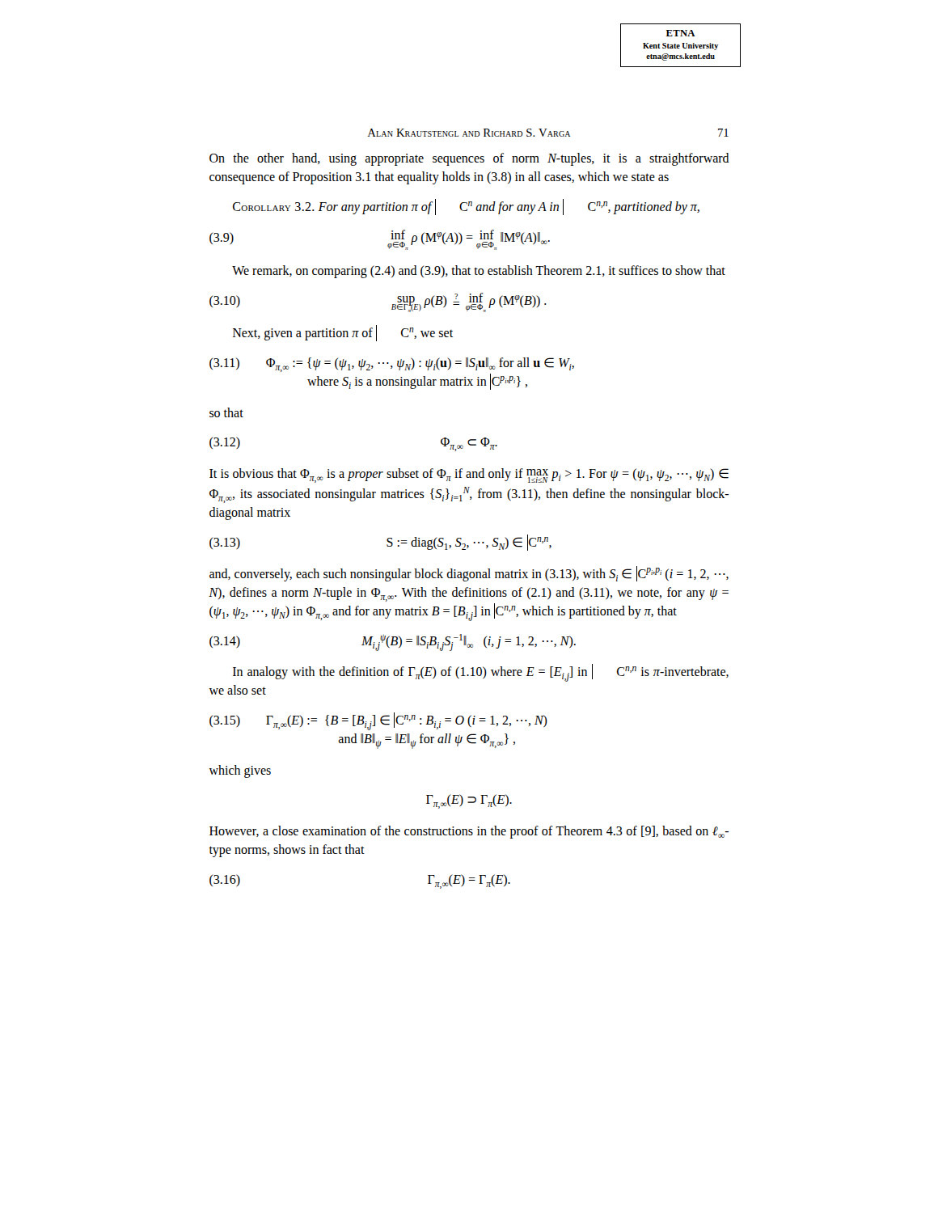ETNA
Kent State University
etna@mcs.kent.edu
Alan Krautstengl and Richard S. Varga
71
On the other hand, using appropriate sequences of norm N-tuples, it is a straightforward consequence of Proposition 3.1 that equality holds in (3.8) in all cases, which we state as
Corollary 3.2. For any partition π of Cn and for any A in Cn,n, partitioned by π,
(3.9)
inf φ∈Φπ ρ (Mφ(A)) = inf φ∈Φπ ‖Mφ(A)‖∞.
We remark, on comparing (2.4) and (3.9), that to establish Theorem 2.1, it suffices to show that
(3.10)
sup B∈Γπ(E) ρ(B) ?= inf φ∈Φπ ρ (Mφ(B)) .
Next, given a partition π of Cn, we set
(3.11)
Φπ,∞ := {ψ = (ψ1, ψ2, ⋯, ψN) : ψi(u) = ‖Siu‖∞ for all u ∈ Wi, where Si is a nonsingular matrix in Cpi,pi} ,
so that
(3.12)
Φπ,∞ ⊂ Φπ.
It is obvious that Φπ,∞ is a proper subset of Φπ if and only if max 1≤i≤N pi > 1. For ψ = (ψ1, ψ2, ⋯, ψN) ∈ Φπ,∞, its associated nonsingular matrices {Si}i=1N, from (3.11), then define the nonsingular block-diagonal matrix
(3.13)
S := diag(S1, S2, ⋯, SN) ∈ Cn,n,
and, conversely, each such nonsingular block diagonal matrix in (3.13), with Si ∈ Cpi,pi (i = 1, 2, ⋯, N), defines a norm N-tuple in Φπ,∞. With the definitions of (2.1) and (3.11), we note, for any ψ = (ψ1, ψ2, ⋯, ψN) in Φπ,∞ and for any matrix B = [Bi,j] in Cn,n, which is partitioned by π, that
(3.14)
Mi,jψ(B) = ‖SiBi,jSj−1‖∞ (i, j = 1, 2, ⋯, N).
In analogy with the definition of Γπ(E) of (1.10) where E = [Ei,j] in Cn,n is π-invertebrate, we also set
(3.15)
Γπ,∞(E) := {B = [Bi,j] ∈ Cn,n : Bi,i = O (i = 1, 2, ⋯, N) and ‖B‖ψ = ‖E‖ψ for all ψ ∈ Φπ,∞} ,
which gives
Γπ,∞(E) ⊃ Γπ(E).
However, a close examination of the constructions in the proof of Theorem 4.3 of [9], based on ℓ∞-type norms, shows in fact that
(3.16)
Γπ,∞(E) = Γπ(E).